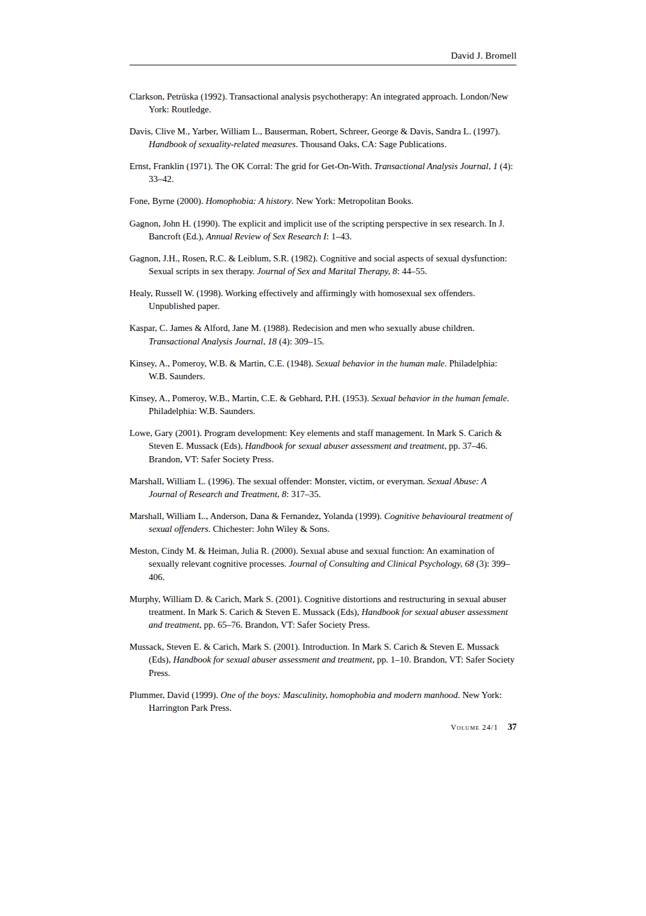David J. Bromell
Clarkson, Petrüska (1992). Transactional analysis psychotherapy: An integrated approach. London/New York: Routledge.
Davis, Clive M., Yarber, William L., Bauserman, Robert, Schreer, George & Davis, Sandra L. (1997). Handbook of sexuality-related measures. Thousand Oaks, CA: Sage Publications.
Ernst, Franklin (1971). The OK Corral: The grid for Get-On-With. Transactional Analysis Journal, 1 (4): 33–42.
Fone, Byrne (2000). Homophobia: A history. New York: Metropolitan Books.
Gagnon, John H. (1990). The explicit and implicit use of the scripting perspective in sex research. In J. Bancroft (Ed.), Annual Review of Sex Research I: 1–43.
Gagnon, J.H., Rosen, R.C. & Leiblum, S.R. (1982). Cognitive and social aspects of sexual dysfunction: Sexual scripts in sex therapy. Journal of Sex and Marital Therapy, 8: 44–55.
Healy, Russell W. (1998). Working effectively and affirmingly with homosexual sex offenders. Unpublished paper.
Kaspar, C. James & Alford, Jane M. (1988). Redecision and men who sexually abuse children. Transactional Analysis Journal, 18 (4): 309–15.
Kinsey, A., Pomeroy, W.B. & Martin, C.E. (1948). Sexual behavior in the human male. Philadelphia: W.B. Saunders.
Kinsey, A., Pomeroy, W.B., Martin, C.E. & Gebhard, P.H. (1953). Sexual behavior in the human female. Philadelphia: W.B. Saunders.
Lowe, Gary (2001). Program development: Key elements and staff management. In Mark S. Carich & Steven E. Mussack (Eds), Handbook for sexual abuser assessment and treatment, pp. 37–46. Brandon, VT: Safer Society Press.
Marshall, William L. (1996). The sexual offender: Monster, victim, or everyman. Sexual Abuse: A Journal of Research and Treatment, 8: 317–35.
Marshall, William L., Anderson, Dana & Fernandez, Yolanda (1999). Cognitive behavioural treatment of sexual offenders. Chichester: John Wiley & Sons.
Meston, Cindy M. & Heiman, Julia R. (2000). Sexual abuse and sexual function: An examination of sexually relevant cognitive processes. Journal of Consulting and Clinical Psychology, 68 (3): 399–406.
Murphy, William D. & Carich, Mark S. (2001). Cognitive distortions and restructuring in sexual abuser treatment. In Mark S. Carich & Steven E. Mussack (Eds), Handbook for sexual abuser assessment and treatment, pp. 65–76. Brandon, VT: Safer Society Press.
Mussack, Steven E. & Carich, Mark S. (2001). Introduction. In Mark S. Carich & Steven E. Mussack (Eds), Handbook for sexual abuser assessment and treatment, pp. 1–10. Brandon, VT: Safer Society Press.
Plummer, David (1999). One of the boys: Masculinity, homophobia and modern manhood. New York: Harrington Park Press.
Volume 24/137